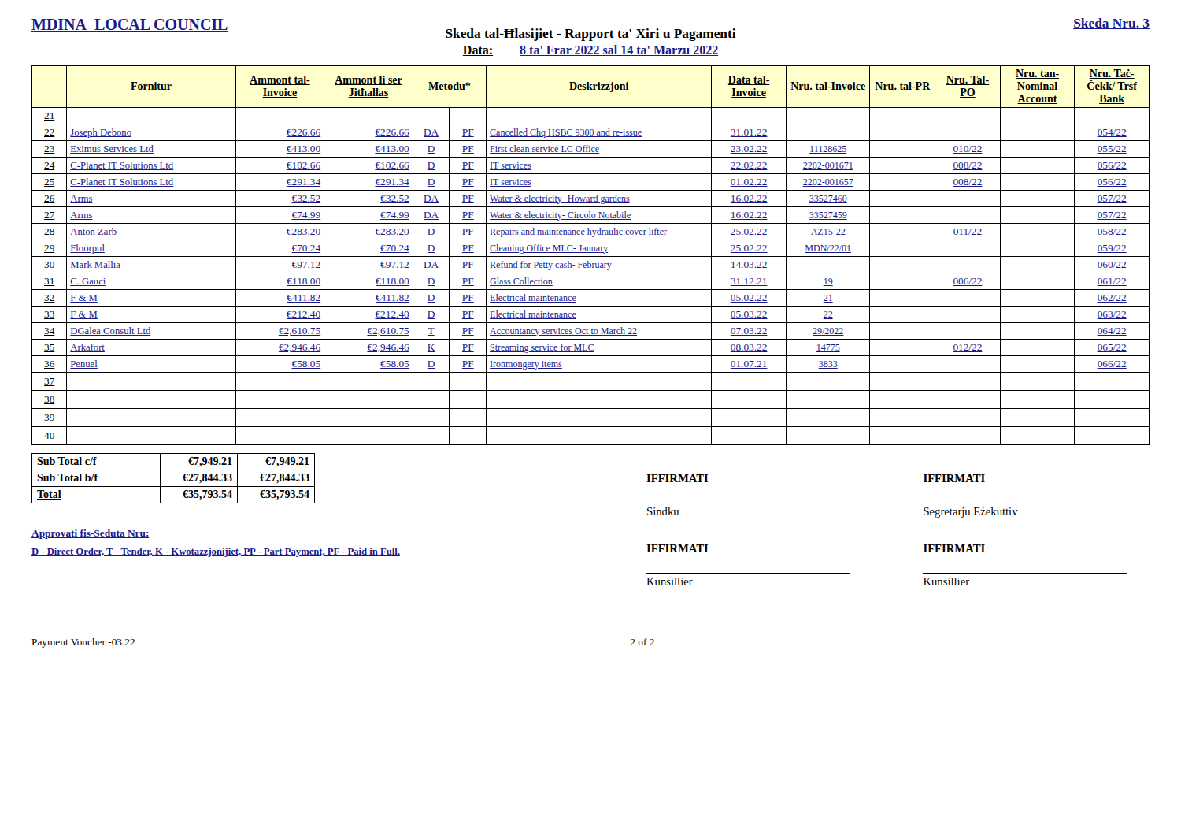MDINA LOCAL COUNCIL
Skeda Nru. 3
Skeda tal-Ħlasijiet - Rapport ta' Xiri u Pagamenti
Data: 8 ta' Frar 2022 sal 14 ta' Marzu 2022
| | Fornitur | Ammont tal-Invoice | Ammont li ser Jitħallas | Metodu* | Deskrizzjoni | Data tal-Invoice | Nru. tal-Invoice | Nru. tal-PR | Nru. Tal-PO | Nru. tan-Nominal Account | Nru. Taċ-Ċekk/ Trsf Bank |
| --- | --- | --- | --- | --- | --- | --- | --- | --- | --- | --- | --- |
| 21 | | | | | | | | | | | | |
| 22 | Joseph Debono | €226.66 | €226.66 | DA | PF | Cancelled Chq HSBC 9300 and re-issue | 31.01.22 | | | | | 054/22 |
| 23 | Eximus Services Ltd | €413.00 | €413.00 | D | PF | First clean service LC Office | 23.02.22 | 11128625 | | 010/22 | | 055/22 |
| 24 | C-Planet IT Solutions Ltd | €102.66 | €102.66 | D | PF | IT services | 22.02.22 | 2202-001671 | | 008/22 | | 056/22 |
| 25 | C-Planet IT Solutions Ltd | €291.34 | €291.34 | D | PF | IT services | 01.02.22 | 2202-001657 | | 008/22 | | 056/22 |
| 26 | Arms | €32.52 | €32.52 | DA | PF | Water & electricity- Howard gardens | 16.02.22 | 33527460 | | | | 057/22 |
| 27 | Arms | €74.99 | €74.99 | DA | PF | Water & electricity- Circolo Notabile | 16.02.22 | 33527459 | | | | 057/22 |
| 28 | Anton Zarb | €283.20 | €283.20 | D | PF | Repairs and maintenance hydraulic cover lifter | 25.02.22 | AZ15-22 | | 011/22 | | 058/22 |
| 29 | Floorpul | €70.24 | €70.24 | D | PF | Cleaning Office MLC- January | 25.02.22 | MDN/22/01 | | | | 059/22 |
| 30 | Mark Mallia | €97.12 | €97.12 | DA | PF | Refund for Petty cash- February | 14.03.22 | | | | | 060/22 |
| 31 | C. Gauci | €118.00 | €118.00 | D | PF | Glass Collection | 31.12.21 | 19 | | 006/22 | | 061/22 |
| 32 | F & M | €411.82 | €411.82 | D | PF | Electrical maintenance | 05.02.22 | 21 | | | | 062/22 |
| 33 | F & M | €212.40 | €212.40 | D | PF | Electrical maintenance | 05.03.22 | 22 | | | | 063/22 |
| 34 | DGalea Consult Ltd | €2,610.75 | €2,610.75 | T | PF | Accountancy services Oct to March 22 | 07.03.22 | 29/2022 | | | | 064/22 |
| 35 | Arkafort | €2,946.46 | €2,946.46 | K | PF | Streaming service for MLC | 08.03.22 | 14775 | | 012/22 | | 065/22 |
| 36 | Penuel | €58.05 | €58.05 | D | PF | Ironmongery items | 01.07.21 | 3833 | | | | 066/22 |
| 37 | | | | | | | | | | | | |
| 38 | | | | | | | | | | | | |
| 39 | | | | | | | | | | | | |
| 40 | | | | | | | | | | | | |
| Sub Total c/f | €7,949.21 | €7,949.21 |
| Sub Total b/f | €27,844.33 | €27,844.33 |
| Total | €35,793.54 | €35,793.54 |
Approvati fis-Seduta Nru:
D - Direct Order, T - Tender, K - Kwotazzjonijiet, PP - Part Payment, PF - Paid in Full.
IFFIRMATI
Sindku
IFFIRMATI
Kunsillier
IFFIRMATI
Segretarju Eżekuttiv
IFFIRMATI
Kunsillier
Payment Voucher -03.22
2 of 2